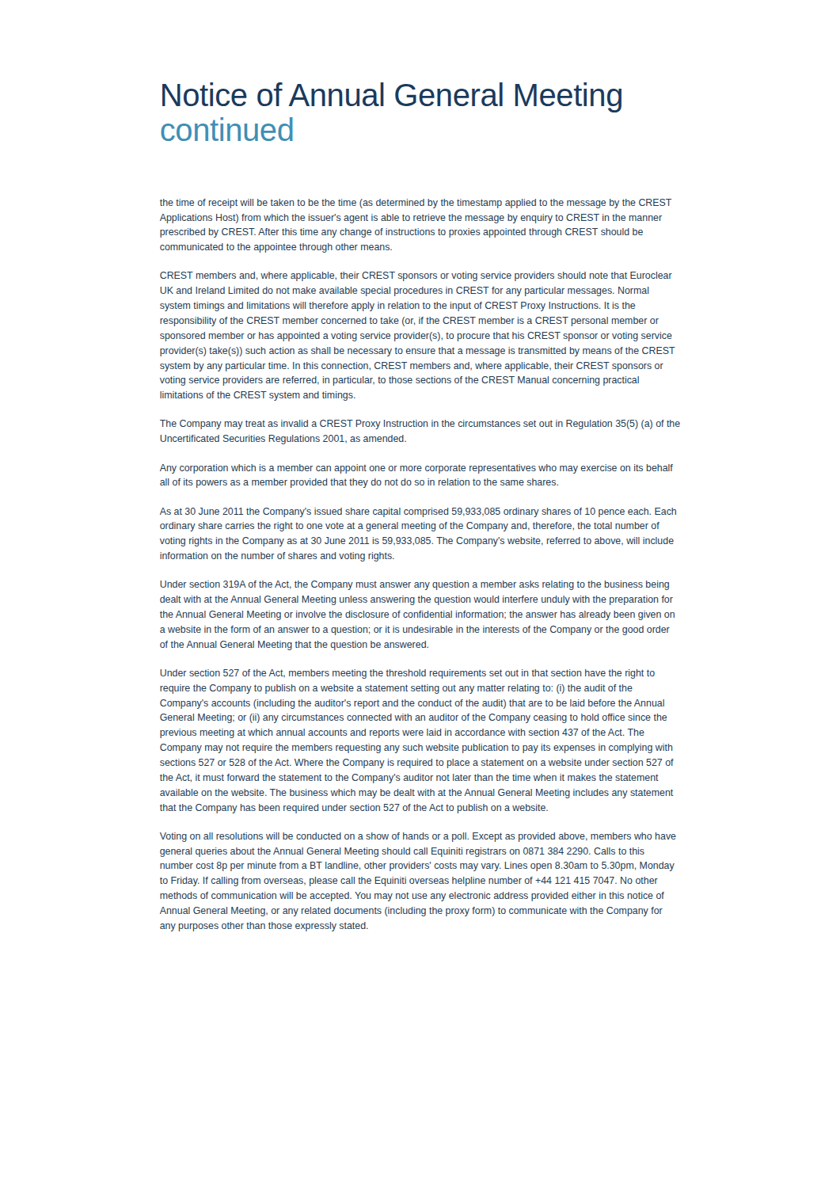Notice of Annual General Meeting continued
the time of receipt will be taken to be the time (as determined by the timestamp applied to the message by the CREST Applications Host) from which the issuer's agent is able to retrieve the message by enquiry to CREST in the manner prescribed by CREST. After this time any change of instructions to proxies appointed through CREST should be communicated to the appointee through other means.
CREST members and, where applicable, their CREST sponsors or voting service providers should note that Euroclear UK and Ireland Limited do not make available special procedures in CREST for any particular messages. Normal system timings and limitations will therefore apply in relation to the input of CREST Proxy Instructions. It is the responsibility of the CREST member concerned to take (or, if the CREST member is a CREST personal member or sponsored member or has appointed a voting service provider(s), to procure that his CREST sponsor or voting service provider(s) take(s)) such action as shall be necessary to ensure that a message is transmitted by means of the CREST system by any particular time. In this connection, CREST members and, where applicable, their CREST sponsors or voting service providers are referred, in particular, to those sections of the CREST Manual concerning practical limitations of the CREST system and timings.
The Company may treat as invalid a CREST Proxy Instruction in the circumstances set out in Regulation 35(5) (a) of the Uncertificated Securities Regulations 2001, as amended.
Any corporation which is a member can appoint one or more corporate representatives who may exercise on its behalf all of its powers as a member provided that they do not do so in relation to the same shares.
As at 30 June 2011 the Company's issued share capital comprised 59,933,085 ordinary shares of 10 pence each. Each ordinary share carries the right to one vote at a general meeting of the Company and, therefore, the total number of voting rights in the Company as at 30 June 2011 is 59,933,085. The Company's website, referred to above, will include information on the number of shares and voting rights.
Under section 319A of the Act, the Company must answer any question a member asks relating to the business being dealt with at the Annual General Meeting unless answering the question would interfere unduly with the preparation for the Annual General Meeting or involve the disclosure of confidential information; the answer has already been given on a website in the form of an answer to a question; or it is undesirable in the interests of the Company or the good order of the Annual General Meeting that the question be answered.
Under section 527 of the Act, members meeting the threshold requirements set out in that section have the right to require the Company to publish on a website a statement setting out any matter relating to: (i) the audit of the Company's accounts (including the auditor's report and the conduct of the audit) that are to be laid before the Annual General Meeting; or (ii) any circumstances connected with an auditor of the Company ceasing to hold office since the previous meeting at which annual accounts and reports were laid in accordance with section 437 of the Act. The Company may not require the members requesting any such website publication to pay its expenses in complying with sections 527 or 528 of the Act. Where the Company is required to place a statement on a website under section 527 of the Act, it must forward the statement to the Company's auditor not later than the time when it makes the statement available on the website. The business which may be dealt with at the Annual General Meeting includes any statement that the Company has been required under section 527 of the Act to publish on a website.
Voting on all resolutions will be conducted on a show of hands or a poll. Except as provided above, members who have general queries about the Annual General Meeting should call Equiniti registrars on 0871 384 2290. Calls to this number cost 8p per minute from a BT landline, other providers' costs may vary. Lines open 8.30am to 5.30pm, Monday to Friday. If calling from overseas, please call the Equiniti overseas helpline number of +44 121 415 7047. No other methods of communication will be accepted. You may not use any electronic address provided either in this notice of Annual General Meeting, or any related documents (including the proxy form) to communicate with the Company for any purposes other than those expressly stated.